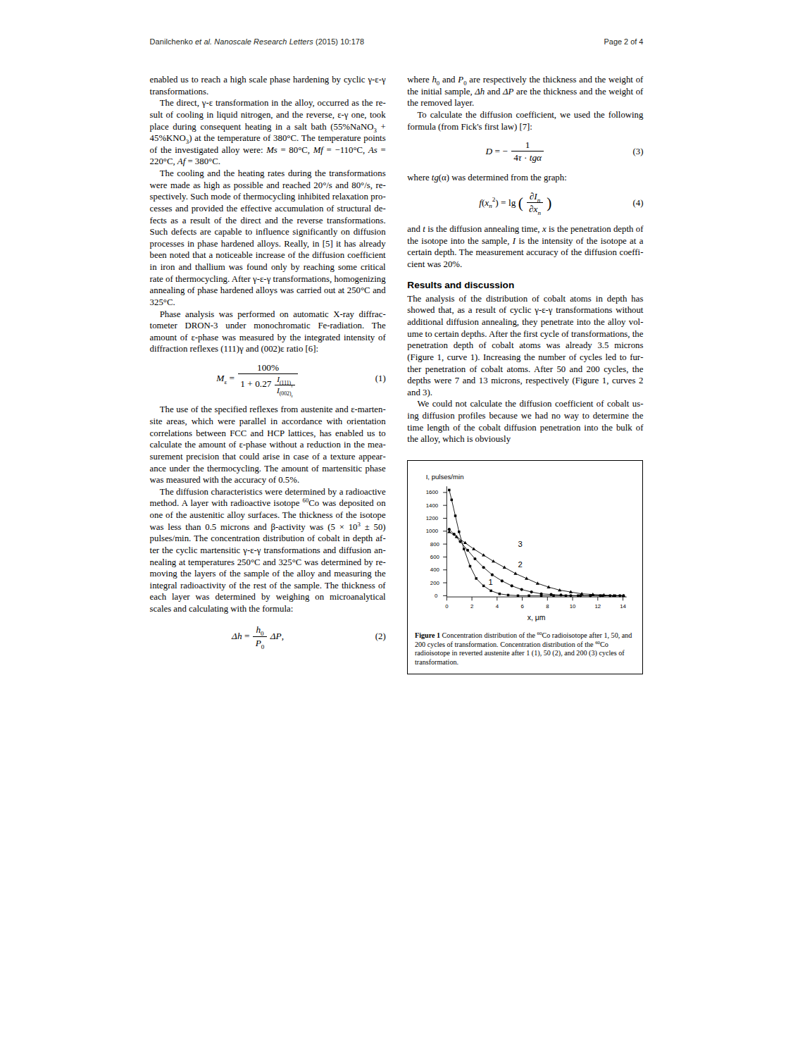Danilchenko et al. Nanoscale Research Letters (2015) 10:178
Page 2 of 4
enabled us to reach a high scale phase hardening by cyclic γ-ε-γ transformations.
The direct, γ-ε transformation in the alloy, occurred as the result of cooling in liquid nitrogen, and the reverse, ε-γ one, took place during consequent heating in a salt bath (55%NaNO3 + 45%KNO3) at the temperature of 380°C. The temperature points of the investigated alloy were: Ms = 80°C, Mf = −110°C, As = 220°C, Af = 380°C.
The cooling and the heating rates during the transformations were made as high as possible and reached 20°/s and 80°/s, respectively. Such mode of thermocycling inhibited relaxation processes and provided the effective accumulation of structural defects as a result of the direct and the reverse transformations. Such defects are capable to influence significantly on diffusion processes in phase hardened alloys. Really, in [5] it has already been noted that a noticeable increase of the diffusion coefficient in iron and thallium was found only by reaching some critical rate of thermocycling. After γ-ε-γ transformations, homogenizing annealing of phase hardened alloys was carried out at 250°C and 325°C.
Phase analysis was performed on automatic X-ray diffractometer DRON-3 under monochromatic Fe-radiation. The amount of ε-phase was measured by the integrated intensity of diffraction reflexes (111)γ and (002)ε ratio [6]:
Mε = 100% 1 + 0.27 I(111)γ I(002)ε
(1)
The use of the specified reflexes from austenite and ε-martensite areas, which were parallel in accordance with orientation correlations between FCC and HCP lattices, has enabled us to calculate the amount of ε-phase without a reduction in the measurement precision that could arise in case of a texture appearance under the thermocycling. The amount of martensitic phase was measured with the accuracy of 0.5%.
The diffusion characteristics were determined by a radioactive method. A layer with radioactive isotope 60Co was deposited on one of the austenitic alloy surfaces. The thickness of the isotope was less than 0.5 microns and β-activity was (5 × 103 ± 50) pulses/min. The concentration distribution of cobalt in depth after the cyclic martensitic γ-ε-γ transformations and diffusion annealing at temperatures 250°C and 325°C was determined by removing the layers of the sample of the alloy and measuring the integral radioactivity of the rest of the sample. The thickness of each layer was determined by weighing on microanalytical scales and calculating with the formula:
Δh = h0 P0 ΔP,
(2)
where h0 and P0 are respectively the thickness and the weight of the initial sample, Δh and ΔP are the thickness and the weight of the removed layer.
To calculate the diffusion coefficient, we used the following formula (from Fick's first law) [7]:
D = − 1 4τ · tgα
(3)
where tg(α) was determined from the graph:
f(xn2) = lg ( ∂In ∂xn )
(4)
and t is the diffusion annealing time, x is the penetration depth of the isotope into the sample, I is the intensity of the isotope at a certain depth. The measurement accuracy of the diffusion coefficient was 20%.
Results and discussion
The analysis of the distribution of cobalt atoms in depth has showed that, as a result of cyclic γ-ε-γ transformations without additional diffusion annealing, they penetrate into the alloy volume to certain depths. After the first cycle of transformations, the penetration depth of cobalt atoms was already 3.5 microns (Figure 1, curve 1). Increasing the number of cycles led to further penetration of cobalt atoms. After 50 and 200 cycles, the depths were 7 and 13 microns, respectively (Figure 1, curves 2 and 3).
We could not calculate the diffusion coefficient of cobalt using diffusion profiles because we had no way to determine the time length of the cobalt diffusion penetration into the bulk of the alloy, which is obviously
I, pulses/min 1600 1400 1200 1000 800 600 400 200 0 0 2 4 6 8 10 12 14 x, μm 3 2 1
Figure 1 Concentration distribution of the 60Co radioisotope after 1, 50, and 200 cycles of transformation. Concentration distribution of the 60Co radioisotope in reverted austenite after 1 (1), 50 (2), and 200 (3) cycles of transformation.